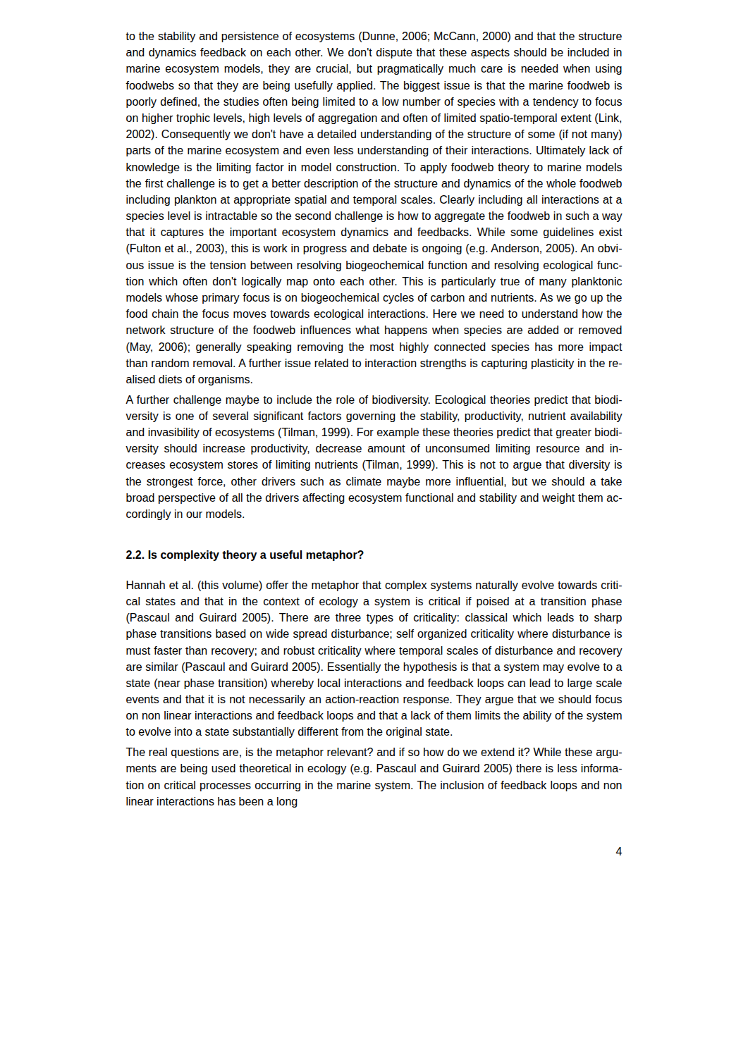to the stability and persistence of ecosystems (Dunne, 2006; McCann, 2000) and that the structure and dynamics feedback on each other. We don't dispute that these aspects should be included in marine ecosystem models, they are crucial, but pragmatically much care is needed when using foodwebs so that they are being usefully applied. The biggest issue is that the marine foodweb is poorly defined, the studies often being limited to a low number of species with a tendency to focus on higher trophic levels, high levels of aggregation and often of limited spatio-temporal extent (Link, 2002). Consequently we don't have a detailed understanding of the structure of some (if not many) parts of the marine ecosystem and even less understanding of their interactions. Ultimately lack of knowledge is the limiting factor in model construction. To apply foodweb theory to marine models the first challenge is to get a better description of the structure and dynamics of the whole foodweb including plankton at appropriate spatial and temporal scales. Clearly including all interactions at a species level is intractable so the second challenge is how to aggregate the foodweb in such a way that it captures the important ecosystem dynamics and feedbacks. While some guidelines exist (Fulton et al., 2003), this is work in progress and debate is ongoing (e.g. Anderson, 2005). An obvious issue is the tension between resolving biogeochemical function and resolving ecological function which often don't logically map onto each other. This is particularly true of many planktonic models whose primary focus is on biogeochemical cycles of carbon and nutrients. As we go up the food chain the focus moves towards ecological interactions. Here we need to understand how the network structure of the foodweb influences what happens when species are added or removed (May, 2006); generally speaking removing the most highly connected species has more impact than random removal. A further issue related to interaction strengths is capturing plasticity in the realised diets of organisms.
A further challenge maybe to include the role of biodiversity. Ecological theories predict that biodiversity is one of several significant factors governing the stability, productivity, nutrient availability and invasibility of ecosystems (Tilman, 1999). For example these theories predict that greater biodiversity should increase productivity, decrease amount of unconsumed limiting resource and increases ecosystem stores of limiting nutrients (Tilman, 1999). This is not to argue that diversity is the strongest force, other drivers such as climate maybe more influential, but we should a take broad perspective of all the drivers affecting ecosystem functional and stability and weight them accordingly in our models.
2.2. Is complexity theory a useful metaphor?
Hannah et al. (this volume) offer the metaphor that complex systems naturally evolve towards critical states and that in the context of ecology a system is critical if poised at a transition phase (Pascaul and Guirard 2005). There are three types of criticality: classical which leads to sharp phase transitions based on wide spread disturbance; self organized criticality where disturbance is must faster than recovery; and robust criticality where temporal scales of disturbance and recovery are similar (Pascaul and Guirard 2005). Essentially the hypothesis is that a system may evolve to a state (near phase transition) whereby local interactions and feedback loops can lead to large scale events and that it is not necessarily an action-reaction response. They argue that we should focus on non linear interactions and feedback loops and that a lack of them limits the ability of the system to evolve into a state substantially different from the original state.
The real questions are, is the metaphor relevant? and if so how do we extend it? While these arguments are being used theoretical in ecology (e.g. Pascaul and Guirard 2005) there is less information on critical processes occurring in the marine system. The inclusion of feedback loops and non linear interactions has been a long
4